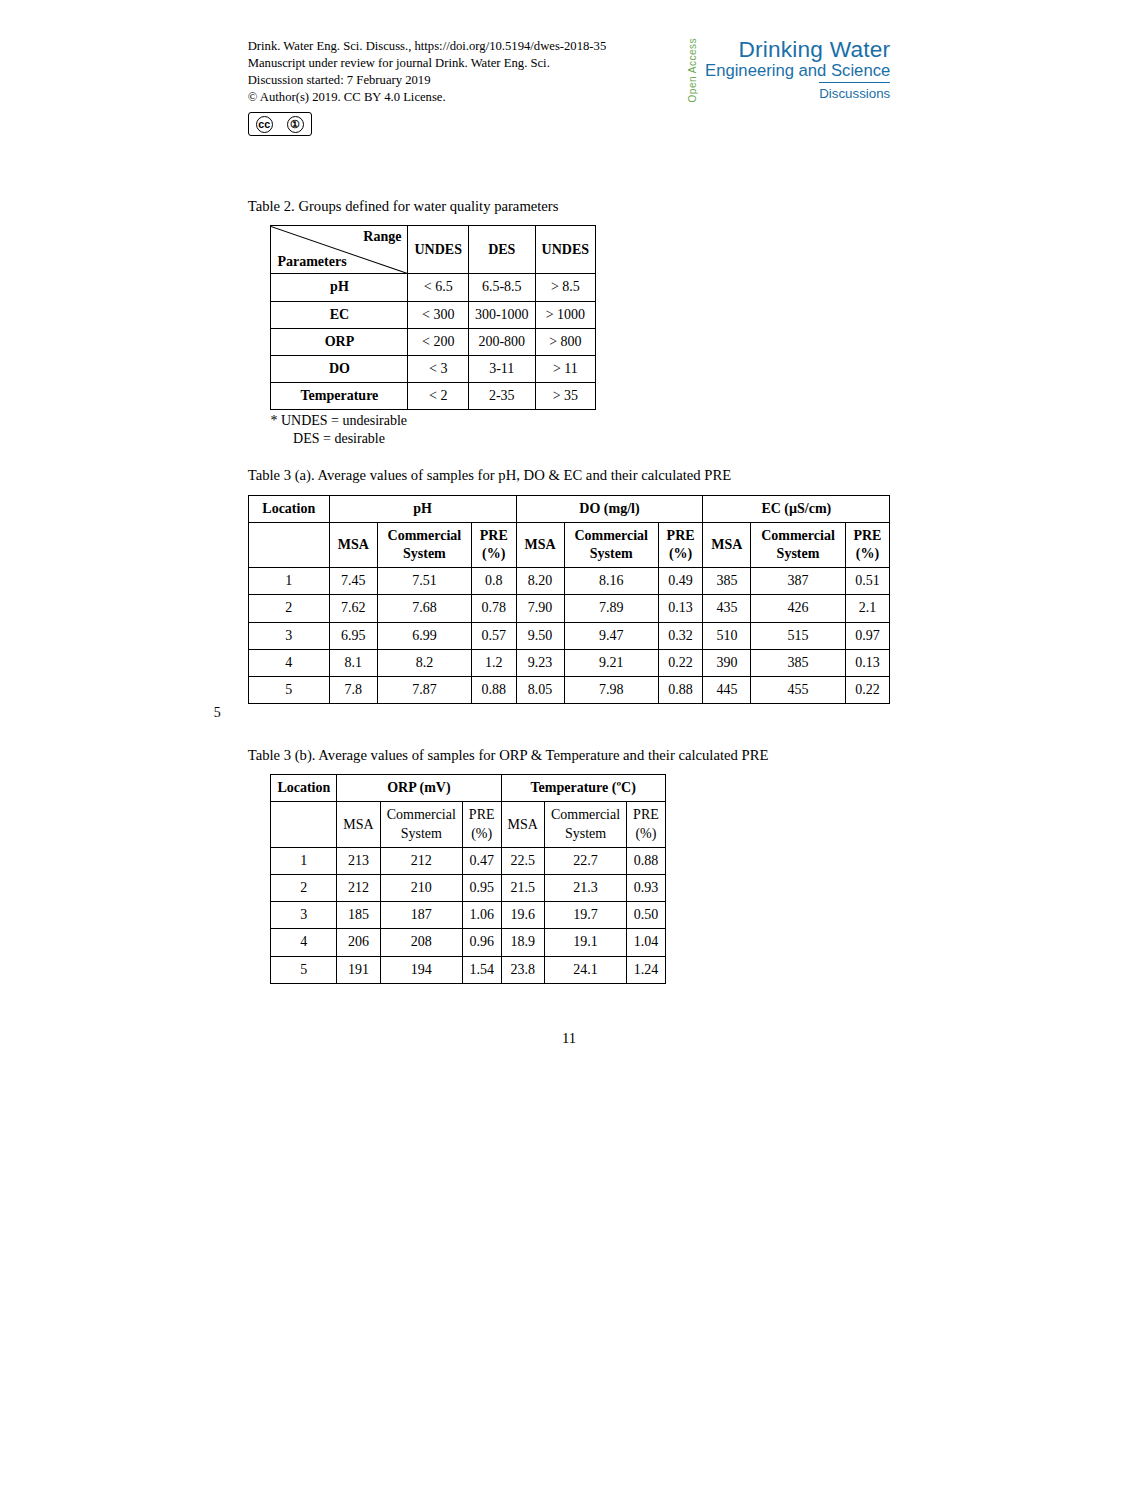Drink. Water Eng. Sci. Discuss., https://doi.org/10.5194/dwes-2018-35
Manuscript under review for journal Drink. Water Eng. Sci.
Discussion started: 7 February 2019
© Author(s) 2019. CC BY 4.0 License.
cc ①
Open Access
Drinking Water
Engineering and Science
Discussions
Table 2. Groups defined for water quality parameters
| Range Parameters | UNDES | DES | UNDES |
| pH | < 6.5 | 6.5-8.5 | > 8.5 |
| EC | < 300 | 300-1000 | > 1000 |
| ORP | < 200 | 200-800 | > 800 |
| DO | < 3 | 3-11 | > 11 |
| Temperature | < 2 | 2-35 | > 35 |
* UNDES = undesirable
DES = desirable
Table 3 (a). Average values of samples for pH, DO & EC and their calculated PRE
| Location | pH | DO (mg/l) | EC (µS/cm) |
| --- | --- | --- | --- |
| | MSA | Commercial System | PRE (%) | MSA | Commercial System | PRE (%) | MSA | Commercial System | PRE (%) |
| 1 | 7.45 | 7.51 | 0.8 | 8.20 | 8.16 | 0.49 | 385 | 387 | 0.51 |
| 2 | 7.62 | 7.68 | 0.78 | 7.90 | 7.89 | 0.13 | 435 | 426 | 2.1 |
| 3 | 6.95 | 6.99 | 0.57 | 9.50 | 9.47 | 0.32 | 510 | 515 | 0.97 |
| 4 | 8.1 | 8.2 | 1.2 | 9.23 | 9.21 | 0.22 | 390 | 385 | 0.13 |
| 5 | 7.8 | 7.87 | 0.88 | 8.05 | 7.98 | 0.88 | 445 | 455 | 0.22 |
5
Table 3 (b). Average values of samples for ORP & Temperature and their calculated PRE
| Location | ORP (mV) | Temperature (ºC) |
| --- | --- | --- |
| | MSA | Commercial System | PRE (%) | MSA | Commercial System | PRE (%) |
| 1 | 213 | 212 | 0.47 | 22.5 | 22.7 | 0.88 |
| 2 | 212 | 210 | 0.95 | 21.5 | 21.3 | 0.93 |
| 3 | 185 | 187 | 1.06 | 19.6 | 19.7 | 0.50 |
| 4 | 206 | 208 | 0.96 | 18.9 | 19.1 | 1.04 |
| 5 | 191 | 194 | 1.54 | 23.8 | 24.1 | 1.24 |
11